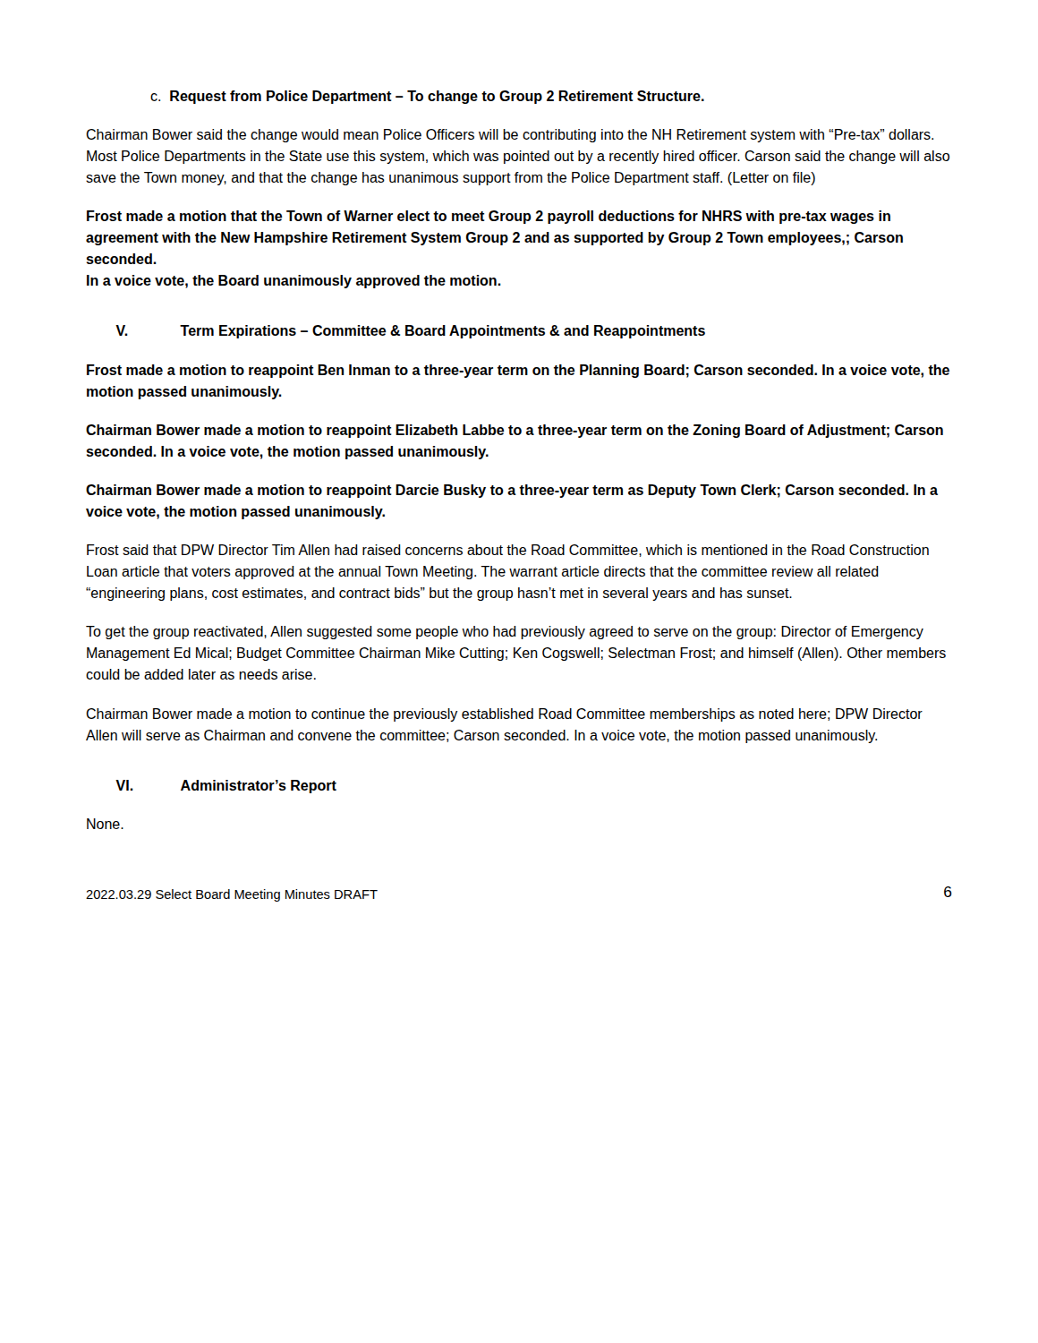c. Request from Police Department – To change to Group 2 Retirement Structure.
Chairman Bower said the change would mean Police Officers will be contributing into the NH Retirement system with “Pre-tax” dollars. Most Police Departments in the State use this system, which was pointed out by a recently hired officer. Carson said the change will also save the Town money, and that the change has unanimous support from the Police Department staff. (Letter on file)
Frost made a motion that the Town of Warner elect to meet Group 2 payroll deductions for NHRS with pre-tax wages in agreement with the New Hampshire Retirement System Group 2 and as supported by Group 2 Town employees,; Carson seconded.
In a voice vote, the Board unanimously approved the motion.
V. Term Expirations – Committee & Board Appointments & and Reappointments
Frost made a motion to reappoint Ben Inman to a three-year term on the Planning Board; Carson seconded. In a voice vote, the motion passed unanimously.
Chairman Bower made a motion to reappoint Elizabeth Labbe to a three-year term on the Zoning Board of Adjustment; Carson seconded. In a voice vote, the motion passed unanimously.
Chairman Bower made a motion to reappoint Darcie Busky to a three-year term as Deputy Town Clerk; Carson seconded. In a voice vote, the motion passed unanimously.
Frost said that DPW Director Tim Allen had raised concerns about the Road Committee, which is mentioned in the Road Construction Loan article that voters approved at the annual Town Meeting. The warrant article directs that the committee review all related “engineering plans, cost estimates, and contract bids” but the group hasn’t met in several years and has sunset.
To get the group reactivated, Allen suggested some people who had previously agreed to serve on the group: Director of Emergency Management Ed Mical; Budget Committee Chairman Mike Cutting; Ken Cogswell; Selectman Frost; and himself (Allen). Other members could be added later as needs arise.
Chairman Bower made a motion to continue the previously established Road Committee memberships as noted here; DPW Director Allen will serve as Chairman and convene the committee; Carson seconded. In a voice vote, the motion passed unanimously.
VI. Administrator’s Report
None.
2022.03.29 Select Board Meeting Minutes DRAFT 6